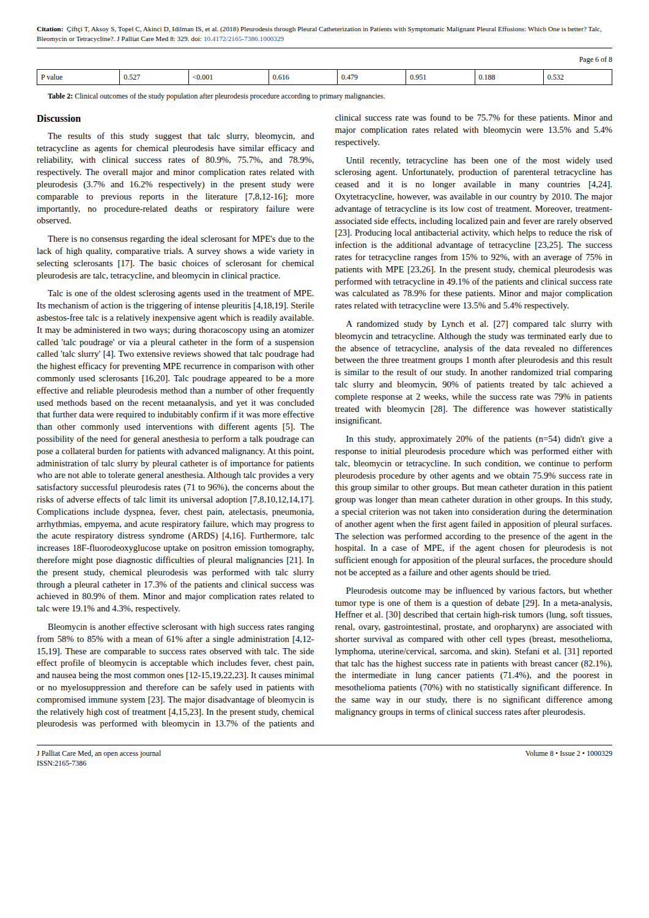Citation: Çiftçi T, Aksoy S, Topel C, Akinci D, Idilman IS, et al. (2018) Pleurodesis through Pleural Catheterization in Patients with Symptomatic Malignant Pleural Effusions: Which One is better? Talc, Bleomycin or Tetracycline?. J Palliat Care Med 8: 329. doi: 10.4172/2165-7386.1000329
Page 6 of 8
| P value | 0.527 | <0.001 | 0.616 | 0.479 | 0.951 | 0.188 | 0.532 |
Table 2: Clinical outcomes of the study population after pleurodesis procedure according to primary malignancies.
Discussion
The results of this study suggest that talc slurry, bleomycin, and tetracycline as agents for chemical pleurodesis have similar efficacy and reliability, with clinical success rates of 80.9%, 75.7%, and 78.9%, respectively. The overall major and minor complication rates related with pleurodesis (3.7% and 16.2% respectively) in the present study were comparable to previous reports in the literature [7,8,12-16]; more importantly, no procedure-related deaths or respiratory failure were observed.
There is no consensus regarding the ideal sclerosant for MPE's due to the lack of high quality, comparative trials. A survey shows a wide variety in selecting sclerosants [17]. The basic choices of sclerosant for chemical pleurodesis are talc, tetracycline, and bleomycin in clinical practice.
Talc is one of the oldest sclerosing agents used in the treatment of MPE. Its mechanism of action is the triggering of intense pleuritis [4,18,19]. Sterile asbestos-free talc is a relatively inexpensive agent which is readily available. It may be administered in two ways; during thoracoscopy using an atomizer called 'talc poudrage' or via a pleural catheter in the form of a suspension called 'talc slurry' [4]. Two extensive reviews showed that talc poudrage had the highest efficacy for preventing MPE recurrence in comparison with other commonly used sclerosants [16,20]. Talc poudrage appeared to be a more effective and reliable pleurodesis method than a number of other frequently used methods based on the recent metaanalysis, and yet it was concluded that further data were required to indubitably confirm if it was more effective than other commonly used interventions with different agents [5]. The possibility of the need for general anesthesia to perform a talk poudrage can pose a collateral burden for patients with advanced malignancy. At this point, administration of talc slurry by pleural catheter is of importance for patients who are not able to tolerate general anesthesia. Although talc provides a very satisfactory successful pleurodesis rates (71 to 96%), the concerns about the risks of adverse effects of talc limit its universal adoption [7,8,10,12,14,17]. Complications include dyspnea, fever, chest pain, atelectasis, pneumonia, arrhythmias, empyema, and acute respiratory failure, which may progress to the acute respiratory distress syndrome (ARDS) [4,16]. Furthermore, talc increases 18F-fluorodeoxyglucose uptake on positron emission tomography, therefore might pose diagnostic difficulties of pleural malignancies [21]. In the present study, chemical pleurodesis was performed with talc slurry through a pleural catheter in 17.3% of the patients and clinical success was achieved in 80.9% of them. Minor and major complication rates related to talc were 19.1% and 4.3%, respectively.
Bleomycin is another effective sclerosant with high success rates ranging from 58% to 85% with a mean of 61% after a single administration [4,12-15,19]. These are comparable to success rates observed with talc. The side effect profile of bleomycin is acceptable which includes fever, chest pain, and nausea being the most common ones [12-15,19,22,23]. It causes minimal or no myelosuppression and therefore can be safely used in patients with compromised immune system [23]. The major disadvantage of bleomycin is the relatively high cost of treatment [4,15,23]. In the present study, chemical pleurodesis was performed with bleomycin in 13.7% of the patients and clinical success rate was found to be 75.7% for these patients. Minor and major complication rates related with bleomycin were 13.5% and 5.4% respectively.
Until recently, tetracycline has been one of the most widely used sclerosing agent. Unfortunately, production of parenteral tetracycline has ceased and it is no longer available in many countries [4,24]. Oxytetracycline, however, was available in our country by 2010. The major advantage of tetracycline is its low cost of treatment. Moreover, treatment-associated side effects, including localized pain and fever are rarely observed [23]. Producing local antibacterial activity, which helps to reduce the risk of infection is the additional advantage of tetracycline [23,25]. The success rates for tetracycline ranges from 15% to 92%, with an average of 75% in patients with MPE [23,26]. In the present study, chemical pleurodesis was performed with tetracycline in 49.1% of the patients and clinical success rate was calculated as 78.9% for these patients. Minor and major complication rates related with tetracycline were 13.5% and 5.4% respectively.
A randomized study by Lynch et al. [27] compared talc slurry with bleomycin and tetracycline. Although the study was terminated early due to the absence of tetracycline, analysis of the data revealed no differences between the three treatment groups 1 month after pleurodesis and this result is similar to the result of our study. In another randomized trial comparing talc slurry and bleomycin, 90% of patients treated by talc achieved a complete response at 2 weeks, while the success rate was 79% in patients treated with bleomycin [28]. The difference was however statistically insignificant.
In this study, approximately 20% of the patients (n=54) didn't give a response to initial pleurodesis procedure which was performed either with talc, bleomycin or tetracycline. In such condition, we continue to perform pleurodesis procedure by other agents and we obtain 75.9% success rate in this group similar to other groups. But mean catheter duration in this patient group was longer than mean catheter duration in other groups. In this study, a special criterion was not taken into consideration during the determination of another agent when the first agent failed in apposition of pleural surfaces. The selection was performed according to the presence of the agent in the hospital. In a case of MPE, if the agent chosen for pleurodesis is not sufficient enough for apposition of the pleural surfaces, the procedure should not be accepted as a failure and other agents should be tried.
Pleurodesis outcome may be influenced by various factors, but whether tumor type is one of them is a question of debate [29]. In a meta-analysis, Heffner et al. [30] described that certain high-risk tumors (lung, soft tissues, renal, ovary, gastrointestinal, prostate, and oropharynx) are associated with shorter survival as compared with other cell types (breast, mesothelioma, lymphoma, uterine/cervical, sarcoma, and skin). Stefani et al. [31] reported that talc has the highest success rate in patients with breast cancer (82.1%), the intermediate in lung cancer patients (71.4%), and the poorest in mesothelioma patients (70%) with no statistically significant difference. In the same way in our study, there is no significant difference among malignancy groups in terms of clinical success rates after pleurodesis.
J Palliat Care Med, an open access journal
ISSN:2165-7386
Volume 8 • Issue 2 • 1000329